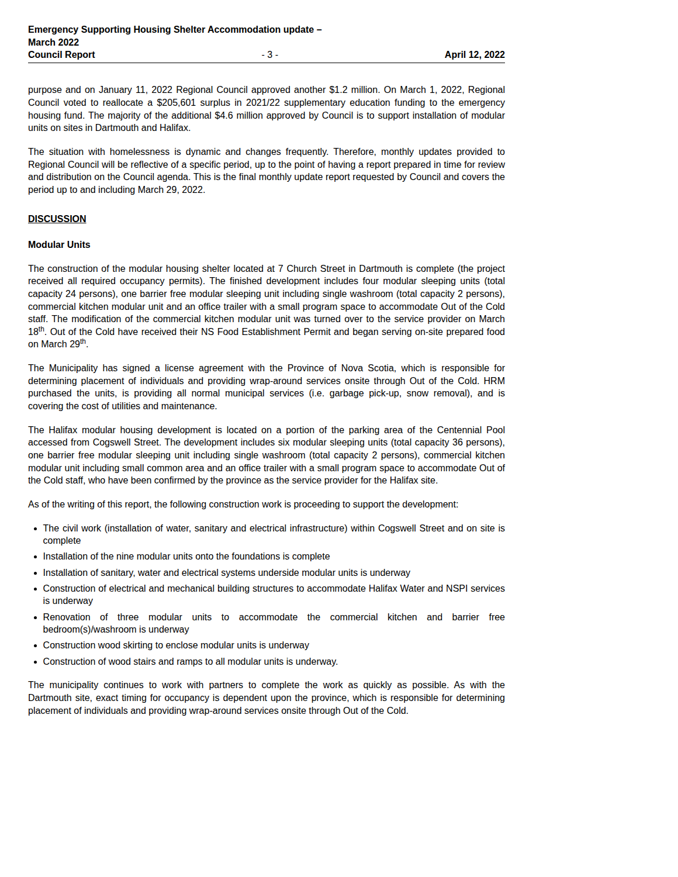Emergency Supporting Housing Shelter Accommodation update –
March 2022
Council Report - 3 - April 12, 2022
purpose and on January 11, 2022 Regional Council approved another $1.2 million. On March 1, 2022, Regional Council voted to reallocate a $205,601 surplus in 2021/22 supplementary education funding to the emergency housing fund. The majority of the additional $4.6 million approved by Council is to support installation of modular units on sites in Dartmouth and Halifax.
The situation with homelessness is dynamic and changes frequently. Therefore, monthly updates provided to Regional Council will be reflective of a specific period, up to the point of having a report prepared in time for review and distribution on the Council agenda. This is the final monthly update report requested by Council and covers the period up to and including March 29, 2022.
DISCUSSION
Modular Units
The construction of the modular housing shelter located at 7 Church Street in Dartmouth is complete (the project received all required occupancy permits). The finished development includes four modular sleeping units (total capacity 24 persons), one barrier free modular sleeping unit including single washroom (total capacity 2 persons), commercial kitchen modular unit and an office trailer with a small program space to accommodate Out of the Cold staff. The modification of the commercial kitchen modular unit was turned over to the service provider on March 18th. Out of the Cold have received their NS Food Establishment Permit and began serving on-site prepared food on March 29th.
The Municipality has signed a license agreement with the Province of Nova Scotia, which is responsible for determining placement of individuals and providing wrap-around services onsite through Out of the Cold. HRM purchased the units, is providing all normal municipal services (i.e. garbage pick-up, snow removal), and is covering the cost of utilities and maintenance.
The Halifax modular housing development is located on a portion of the parking area of the Centennial Pool accessed from Cogswell Street. The development includes six modular sleeping units (total capacity 36 persons), one barrier free modular sleeping unit including single washroom (total capacity 2 persons), commercial kitchen modular unit including small common area and an office trailer with a small program space to accommodate Out of the Cold staff, who have been confirmed by the province as the service provider for the Halifax site.
As of the writing of this report, the following construction work is proceeding to support the development:
The civil work (installation of water, sanitary and electrical infrastructure) within Cogswell Street and on site is complete
Installation of the nine modular units onto the foundations is complete
Installation of sanitary, water and electrical systems underside modular units is underway
Construction of electrical and mechanical building structures to accommodate Halifax Water and NSPI services is underway
Renovation of three modular units to accommodate the commercial kitchen and barrier free bedroom(s)/washroom is underway
Construction wood skirting to enclose modular units is underway
Construction of wood stairs and ramps to all modular units is underway.
The municipality continues to work with partners to complete the work as quickly as possible. As with the Dartmouth site, exact timing for occupancy is dependent upon the province, which is responsible for determining placement of individuals and providing wrap-around services onsite through Out of the Cold.